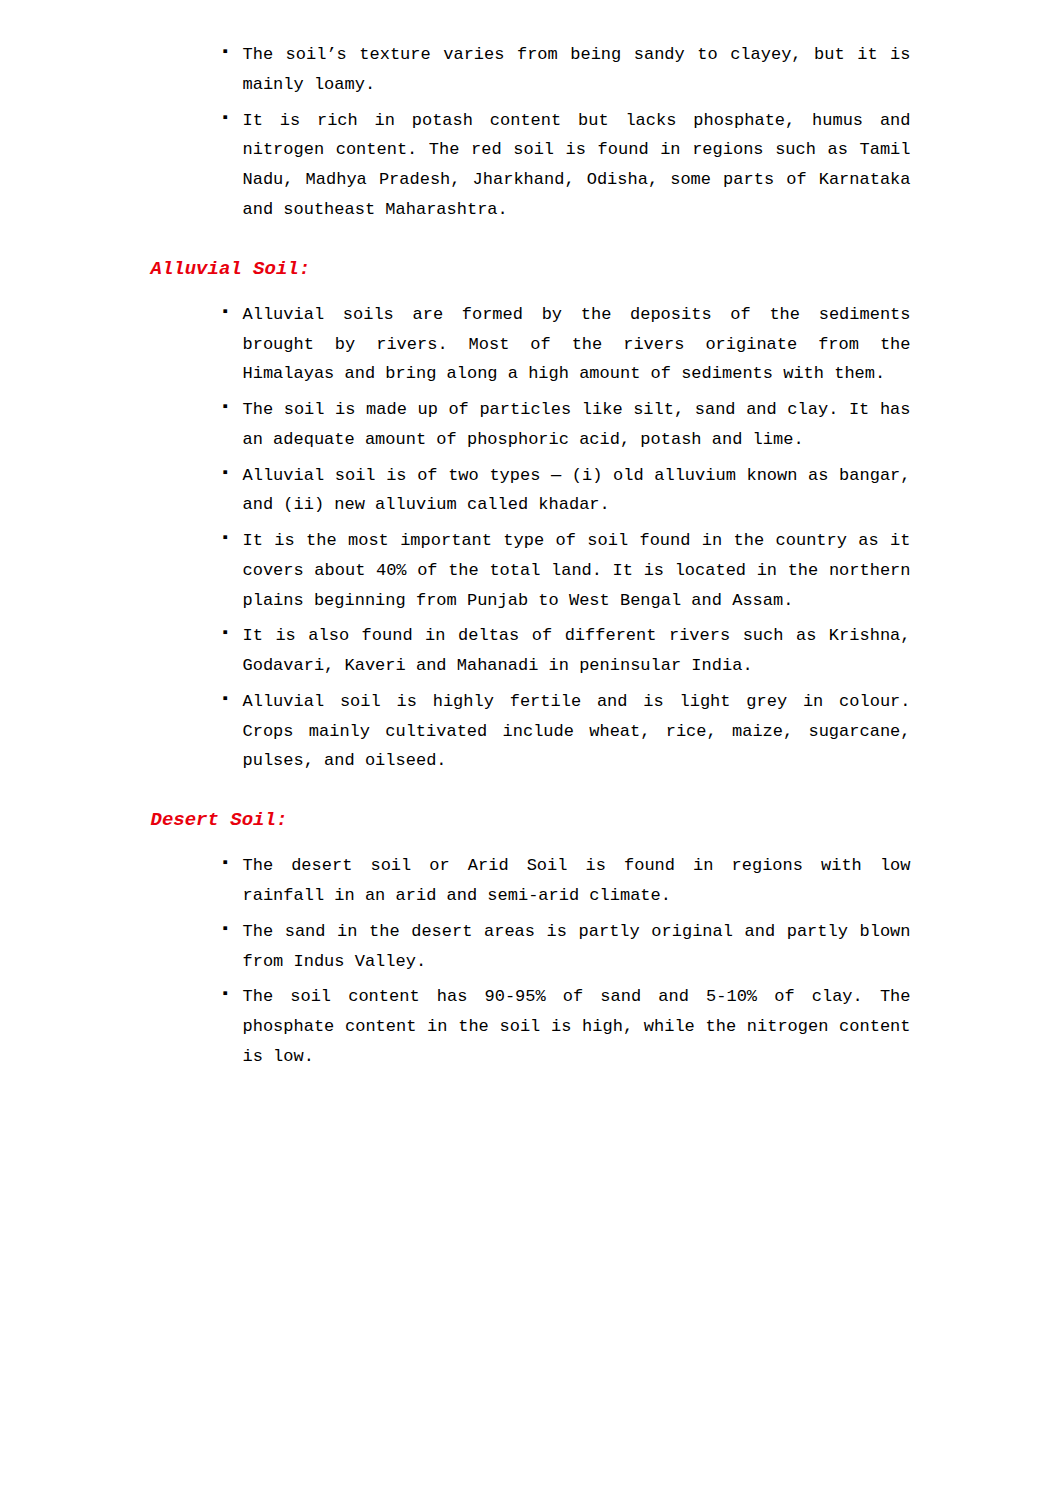The soil’s texture varies from being sandy to clayey, but it is mainly loamy.
It is rich in potash content but lacks phosphate, humus and nitrogen content. The red soil is found in regions such as Tamil Nadu, Madhya Pradesh, Jharkhand, Odisha, some parts of Karnataka and southeast Maharashtra.
Alluvial Soil:
Alluvial soils are formed by the deposits of the sediments brought by rivers. Most of the rivers originate from the Himalayas and bring along a high amount of sediments with them.
The soil is made up of particles like silt, sand and clay. It has an adequate amount of phosphoric acid, potash and lime.
Alluvial soil is of two types — (i) old alluvium known as bangar, and (ii) new alluvium called khadar.
It is the most important type of soil found in the country as it covers about 40% of the total land. It is located in the northern plains beginning from Punjab to West Bengal and Assam.
It is also found in deltas of different rivers such as Krishna, Godavari, Kaveri and Mahanadi in peninsular India.
Alluvial soil is highly fertile and is light grey in colour. Crops mainly cultivated include wheat, rice, maize, sugarcane, pulses, and oilseed.
Desert Soil:
The desert soil or Arid Soil is found in regions with low rainfall in an arid and semi-arid climate.
The sand in the desert areas is partly original and partly blown from Indus Valley.
The soil content has 90-95% of sand and 5-10% of clay. The phosphate content in the soil is high, while the nitrogen content is low.